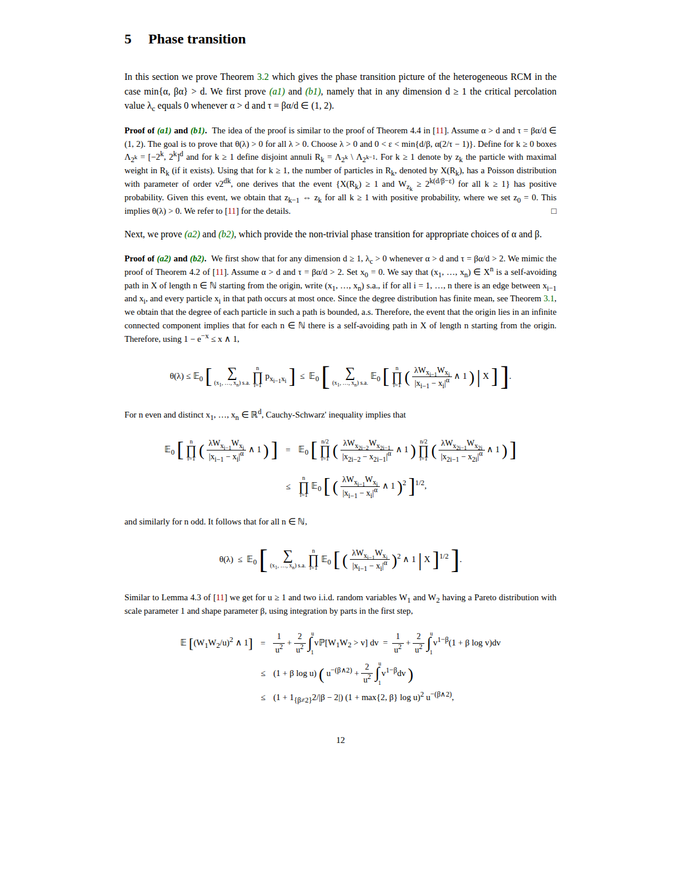5 Phase transition
In this section we prove Theorem 3.2 which gives the phase transition picture of the heterogeneous RCM in the case min{α, βα} > d. We first prove (a1) and (b1), namely that in any dimension d ≥ 1 the critical percolation value λc equals 0 whenever α > d and τ = βα/d ∈ (1, 2).
Proof of (a1) and (b1). The idea of the proof is similar to the proof of Theorem 4.4 in [11]. Assume α > d and τ = βα/d ∈ (1, 2). The goal is to prove that θ(λ) > 0 for all λ > 0. Choose λ > 0 and 0 < ε < min{d/β, α(2/τ − 1)}. Define for k ≥ 0 boxes Λ2k = [−2k, 2k]d and for k ≥ 1 define disjoint annuli Rk = Λ2k \ Λ2k−1. For k ≥ 1 denote by zk the particle with maximal weight in Rk (if it exists). Using that for k ≥ 1, the number of particles in Rk, denoted by X(Rk), has a Poisson distribution with parameter of order ν2dk, one derives that the event {X(Rk) ≥ 1 and Wzk ≥ 2k(d/β−ε) for all k ≥ 1} has positive probability. Given this event, we obtain that zk−1 ⇔ zk for all k ≥ 1 with positive probability, where we set z0 = 0. This implies θ(λ) > 0. We refer to [11] for the details.□
Next, we prove (a2) and (b2), which provide the non-trivial phase transition for appropriate choices of α and β.
Proof of (a2) and (b2). We first show that for any dimension d ≥ 1, λc > 0 whenever α > d and τ = βα/d > 2. We mimic the proof of Theorem 4.2 of [11]. Assume α > d and τ = βα/d > 2. Set x0 = 0. We say that (x1, …, xn) ∈ Xn is a self-avoiding path in X of length n ∈ ℕ starting from the origin, write (x1, …, xn) s.a., if for all i = 1, …, n there is an edge between xi−1 and xi, and every particle xi in that path occurs at most once. Since the degree distribution has finite mean, see Theorem 3.1, we obtain that the degree of each particle in such a path is bounded, a.s. Therefore, the event that the origin lies in an infinite connected component implies that for each n ∈ ℕ there is a self-avoiding path in X of length n starting from the origin. Therefore, using 1 − e−x ≤ x ∧ 1,
θ(λ) ≤ 𝔼0 [ ∑(x1, …, xn) s.a. n∏i=1 pxi−1xi ] ≤ 𝔼0 [ ∑(x1, …, xn) s.a. 𝔼0 [ n∏i=1 ( λWxi−1Wxi|xi−1 − xi|α ∧ 1 ) | X ] ].
For n even and distinct x1, …, xn ∈ ℝd, Cauchy-Schwarz' inequality implies that
| 𝔼 0 [ n ∏ i=1 ( λW x i−1 W x i /x i−1 − x i / α ∧ 1 ) ] | = | 𝔼 0 [ n/2 ∏ i=1 ( λW x 2i−2 W x 2i−1 /x 2i−2 − x 2i−1 / α ∧ 1 ) n/2 ∏ i=1 ( λW x 2i−1 W x 2i /x 2i−1 − x 2i / α ∧ 1 ) ] |
| | ≤ | n ∏ i=1 𝔼 0 [ ( λW x i−1 W x i /x i−1 − x i / α ∧ 1 ) 2 ] 1/2 , |
and similarly for n odd. It follows that for all n ∈ ℕ,
θ(λ) ≤ 𝔼0 [ ∑(x1, …, xn) s.a. n∏i=1 𝔼0 [ ( λWxi−1Wxi|xi−1 − xi|α )2 ∧ 1 | X ]1/2 ].
Similar to Lemma 4.3 of [11] we get for u ≥ 1 and two i.i.d. random variables W1 and W2 having a Pareto distribution with scale parameter 1 and shape parameter β, using integration by parts in the first step,
| 𝔼 [ (W 1 W 2 /u) 2 ∧ 1 ] | = | 1 u 2 + 2 u 2 u ∫ 1 vℙ[W 1 W 2 > v] dv = 1 u 2 + 2 u 2 u ∫ 1 v 1−β (1 + β log v)dv |
| | ≤ | (1 + β log u) ( u −(β∧2) + 2 u 2 u ∫ 1 v 1−β dv ) |
| | ≤ | (1 + 1 {β≠2} 2//β − 2/) (1 + max{2, β} log u) 2 u −(β∧2) , |
12